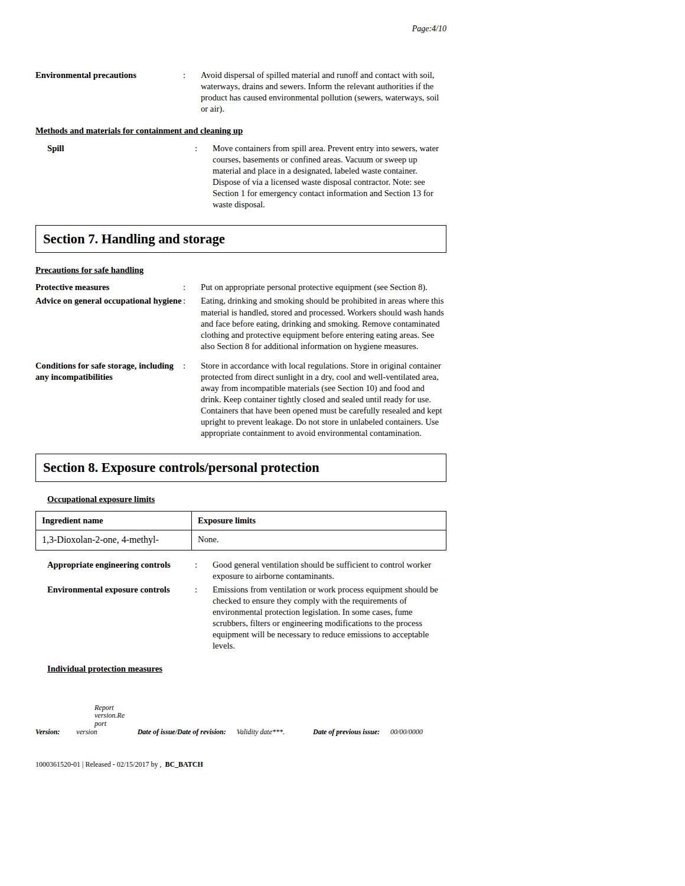Page:4/10
Environmental precautions
:
Avoid dispersal of spilled material and runoff and contact with soil, waterways, drains and sewers. Inform the relevant authorities if the product has caused environmental pollution (sewers, waterways, soil or air).
Methods and materials for containment and cleaning up
Spill
:
Move containers from spill area. Prevent entry into sewers, water courses, basements or confined areas. Vacuum or sweep up material and place in a designated, labeled waste container. Dispose of via a licensed waste disposal contractor. Note: see Section 1 for emergency contact information and Section 13 for waste disposal.
Section 7. Handling and storage
Precautions for safe handling
Protective measures
:
Put on appropriate personal protective equipment (see Section 8).
Advice on general occupational hygiene
:
Eating, drinking and smoking should be prohibited in areas where this material is handled, stored and processed. Workers should wash hands and face before eating, drinking and smoking. Remove contaminated clothing and protective equipment before entering eating areas. See also Section 8 for additional information on hygiene measures.
Conditions for safe storage, including any incompatibilities
:
Store in accordance with local regulations. Store in original container protected from direct sunlight in a dry, cool and well-ventilated area, away from incompatible materials (see Section 10) and food and drink. Keep container tightly closed and sealed until ready for use. Containers that have been opened must be carefully resealed and kept upright to prevent leakage. Do not store in unlabeled containers. Use appropriate containment to avoid environmental contamination.
Section 8. Exposure controls/personal protection
Occupational exposure limits
| Ingredient name | Exposure limits |
| --- | --- |
| 1,3-Dioxolan-2-one, 4-methyl- | None. |
Appropriate engineering controls
:
Good general ventilation should be sufficient to control worker exposure to airborne contaminants.
Environmental exposure controls
:
Emissions from ventilation or work process equipment should be checked to ensure they comply with the requirements of environmental protection legislation. In some cases, fume scrubbers, filters or engineering modifications to the process equipment will be necessary to reduce emissions to acceptable levels.
Individual protection measures
Report version.Re port
Version: version Date of issue/Date of revision: Validity date***. Date of previous issue: 00/00/0000
1000361520-01 | Released - 02/15/2017 by , BC_BATCH